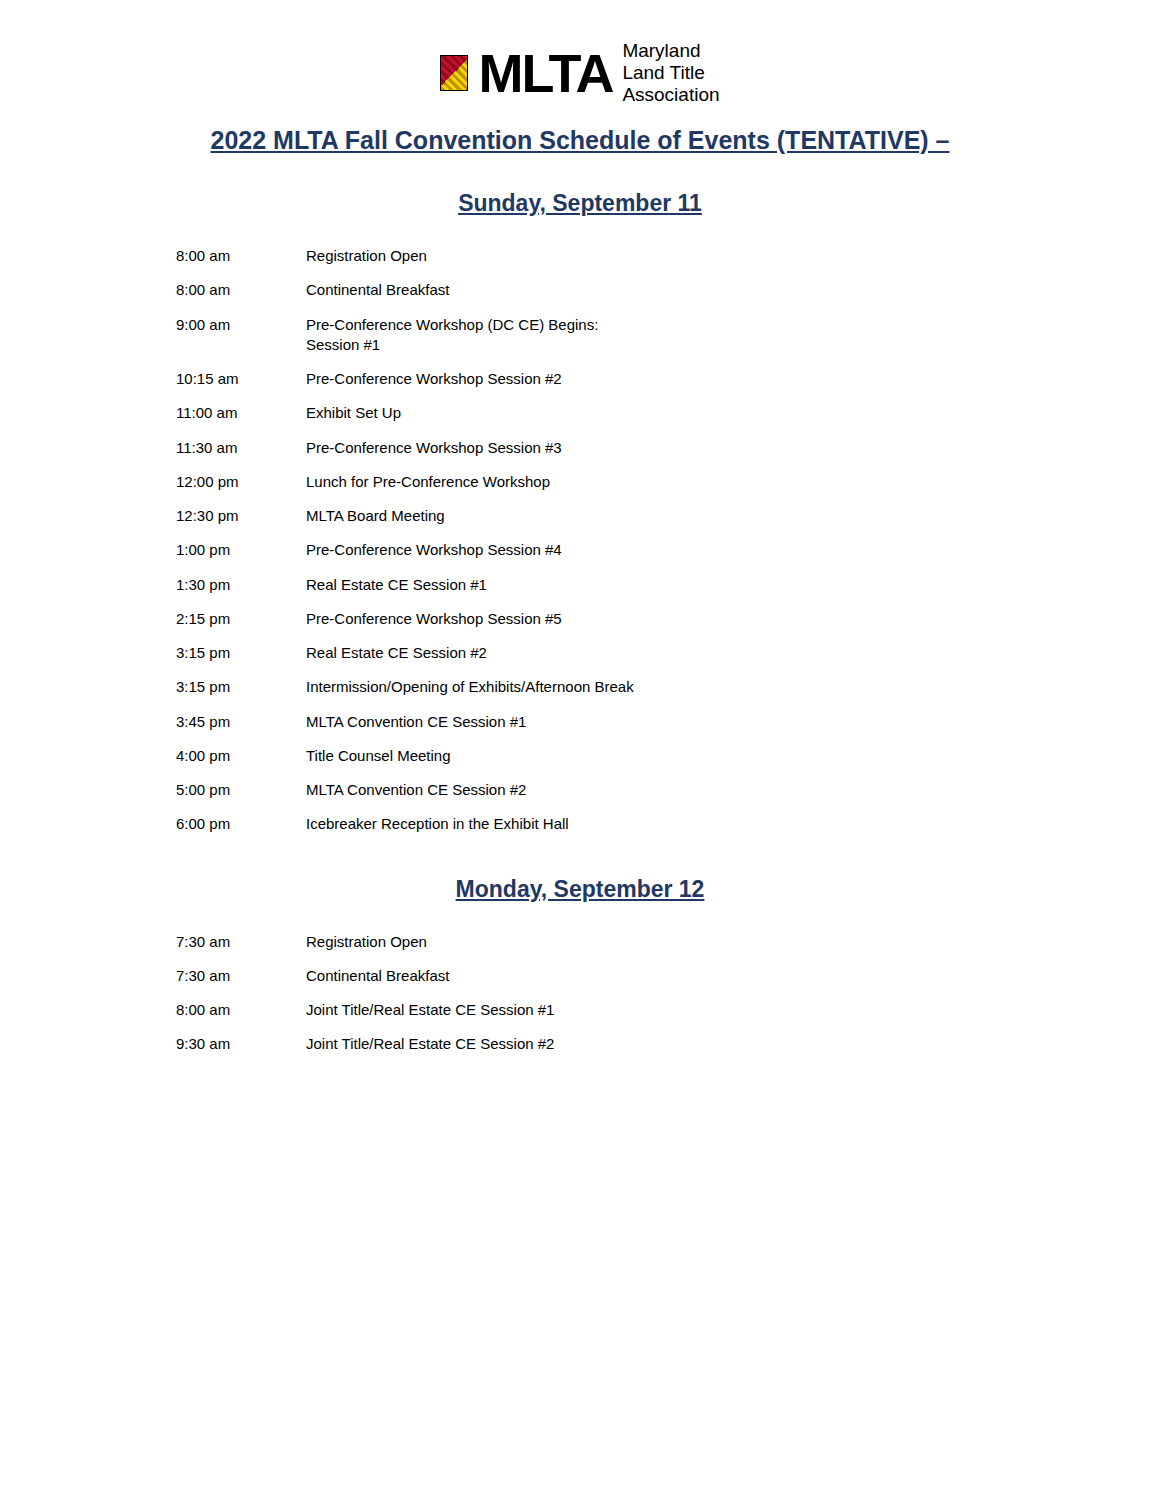MLTA Maryland
Land Title
Association
2022 MLTA Fall Convention Schedule of Events (TENTATIVE) –
Sunday, September 11
| 8:00 am | Registration Open |
| 8:00 am | Continental Breakfast |
| 9:00 am | Pre-Conference Workshop (DC CE) Begins: Session #1 |
| 10:15 am | Pre-Conference Workshop Session #2 |
| 11:00 am | Exhibit Set Up |
| 11:30 am | Pre-Conference Workshop Session #3 |
| 12:00 pm | Lunch for Pre-Conference Workshop |
| 12:30 pm | MLTA Board Meeting |
| 1:00 pm | Pre-Conference Workshop Session #4 |
| 1:30 pm | Real Estate CE Session #1 |
| 2:15 pm | Pre-Conference Workshop Session #5 |
| 3:15 pm | Real Estate CE Session #2 |
| 3:15 pm | Intermission/Opening of Exhibits/Afternoon Break |
| 3:45 pm | MLTA Convention CE Session #1 |
| 4:00 pm | Title Counsel Meeting |
| 5:00 pm | MLTA Convention CE Session #2 |
| 6:00 pm | Icebreaker Reception in the Exhibit Hall |
Monday, September 12
| 7:30 am | Registration Open |
| 7:30 am | Continental Breakfast |
| 8:00 am | Joint Title/Real Estate CE Session #1 |
| 9:30 am | Joint Title/Real Estate CE Session #2 |